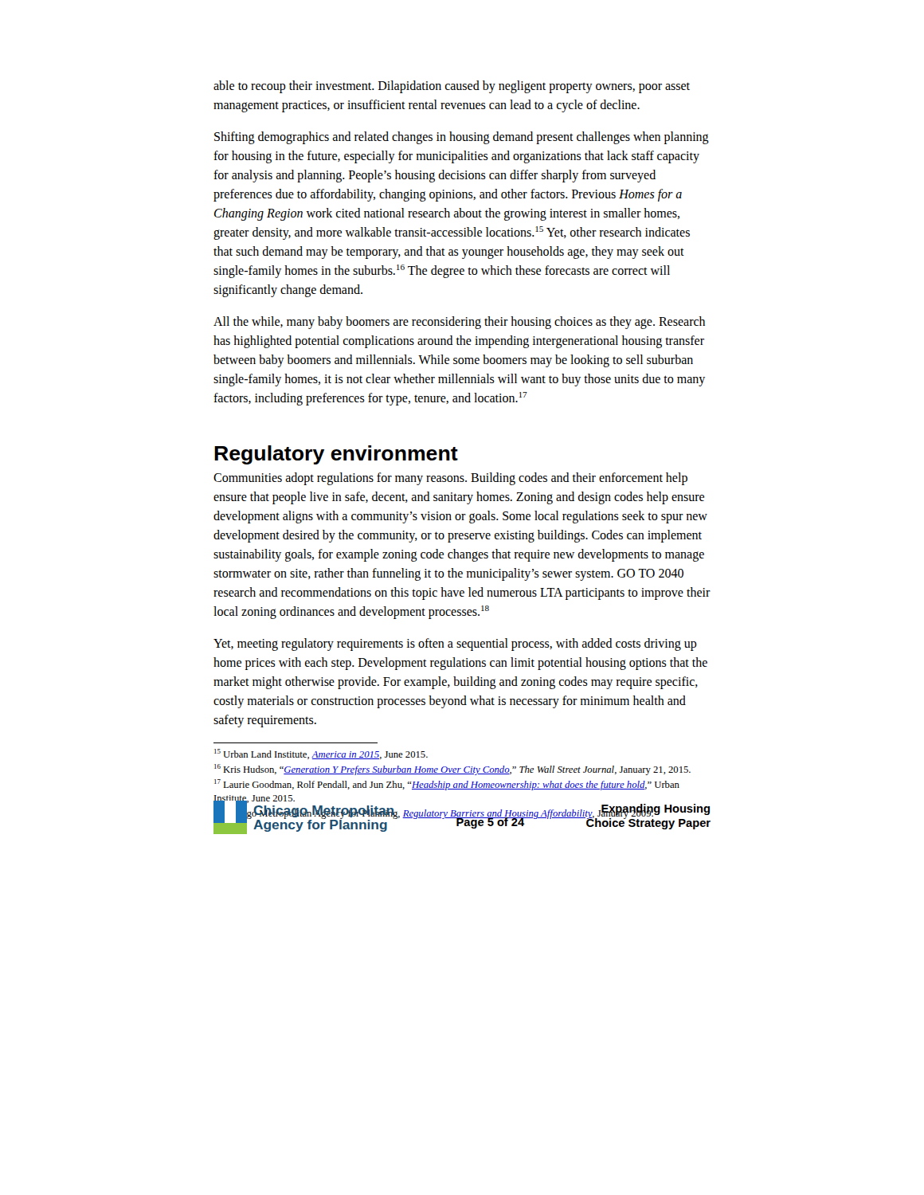able to recoup their investment. Dilapidation caused by negligent property owners, poor asset management practices, or insufficient rental revenues can lead to a cycle of decline.
Shifting demographics and related changes in housing demand present challenges when planning for housing in the future, especially for municipalities and organizations that lack staff capacity for analysis and planning. People’s housing decisions can differ sharply from surveyed preferences due to affordability, changing opinions, and other factors. Previous Homes for a Changing Region work cited national research about the growing interest in smaller homes, greater density, and more walkable transit-accessible locations.15 Yet, other research indicates that such demand may be temporary, and that as younger households age, they may seek out single-family homes in the suburbs.16 The degree to which these forecasts are correct will significantly change demand.
All the while, many baby boomers are reconsidering their housing choices as they age. Research has highlighted potential complications around the impending intergenerational housing transfer between baby boomers and millennials. While some boomers may be looking to sell suburban single-family homes, it is not clear whether millennials will want to buy those units due to many factors, including preferences for type, tenure, and location.17
Regulatory environment
Communities adopt regulations for many reasons. Building codes and their enforcement help ensure that people live in safe, decent, and sanitary homes. Zoning and design codes help ensure development aligns with a community’s vision or goals. Some local regulations seek to spur new development desired by the community, or to preserve existing buildings. Codes can implement sustainability goals, for example zoning code changes that require new developments to manage stormwater on site, rather than funneling it to the municipality’s sewer system. GO TO 2040 research and recommendations on this topic have led numerous LTA participants to improve their local zoning ordinances and development processes.18
Yet, meeting regulatory requirements is often a sequential process, with added costs driving up home prices with each step. Development regulations can limit potential housing options that the market might otherwise provide. For example, building and zoning codes may require specific, costly materials or construction processes beyond what is necessary for minimum health and safety requirements.
15 Urban Land Institute, America in 2015, June 2015.
16 Kris Hudson, “Generation Y Prefers Suburban Home Over City Condo,” The Wall Street Journal, January 21, 2015.
17 Laurie Goodman, Rolf Pendall, and Jun Zhu, “Headship and Homeownership: what does the future hold,” Urban Institute, June 2015.
18 Chicago Metropolitan Agency for Planning, Regulatory Barriers and Housing Affordability, January 2009.
Chicago Metropolitan Agency for Planning
Page 5 of 24
Expanding Housing
Choice Strategy Paper